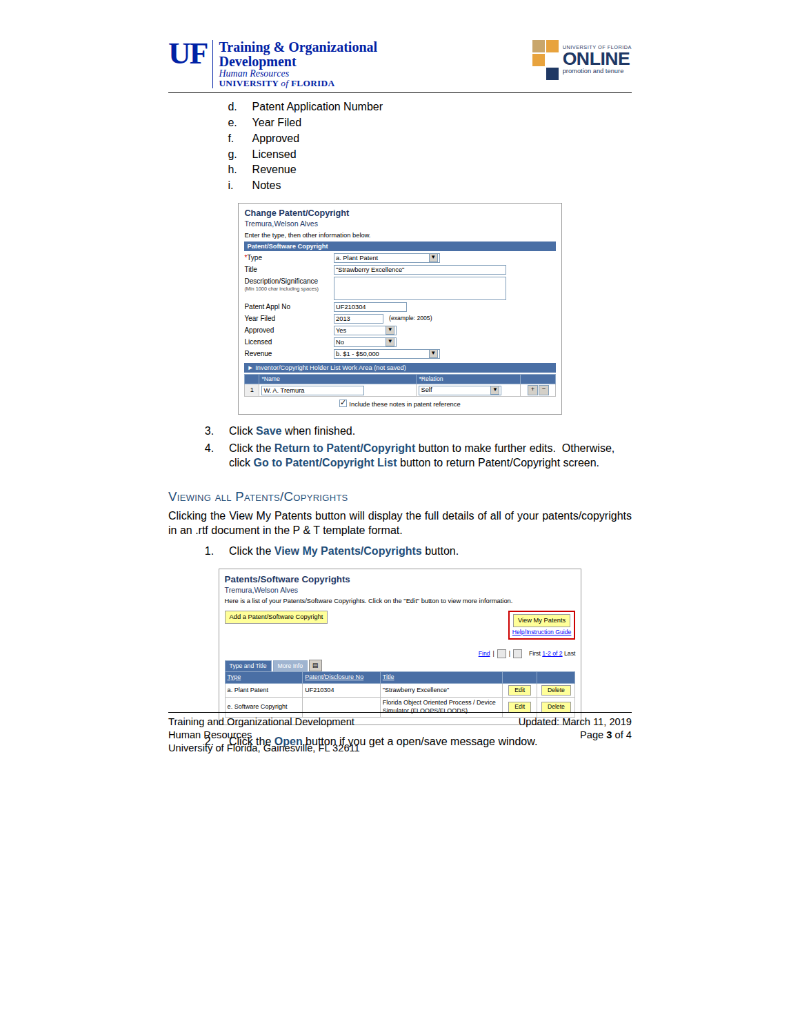UF
Training & Organizational
Development
Human Resources
UNIVERSITY of FLORIDA
UNIVERSITY OF FLORIDA
ONLINE
promotion and tenure
d. Patent Application Number
e. Year Filed
f. Approved
g. Licensed
h. Revenue
i. Notes
Change Patent/Copyright
Tremura,Welson Alves
Enter the type, then other information below.
Patent/Software Copyright
*Type
a. Plant Patent▼
Title
"Strawberry Excellence"
Description/Significance (Min 1000 char including spaces)
Patent Appl No
UF210304
Year Filed
2013
(example: 2005)
Approved
Yes▼
Licensed
No▼
Revenue
b. $1 - $50,000▼
► Inventor/Copyright Holder List Work Area (not saved)
| | * Name | * Relation | |
| --- | --- | --- | --- |
| 1 | W. A. Tremura | Self ▼ | + − |
Include these notes in patent reference
3. Click Save when finished.
4. Click the Return to Patent/Copyright button to make further edits. Otherwise, click Go to Patent/Copyright List button to return Patent/Copyright screen.
Viewing all Patents/Copyrights
Clicking the View My Patents button will display the full details of all of your patents/copyrights in an .rtf document in the P & T template format.
1. Click the View My Patents/Copyrights button.
Patents/Software Copyrights
Tremura,Welson Alves
Here is a list of your Patents/Software Copyrights. Click on the "Edit" button to view more information.
Add a Patent/Software Copyright View My Patents Help/Instruction Guide
Find | | First 1-2 of 2 Last
Type and Title More Info ▤
| Type | Patent/Disclosure No | Title | | |
| --- | --- | --- | --- | --- |
| a. Plant Patent | UF210304 | "Strawberry Excellence" | Edit | Delete |
| e. Software Copyright | | Florida Object Oriented Process / Device Simulator (FLOOPS/FLOODS) | Edit | Delete |
2. Click the Open button if you get a open/save message window.
Training and Organizational Development
Human Resources
University of Florida, Gainesville, FL 32611
Updated: March 11, 2019
Page 3 of 4